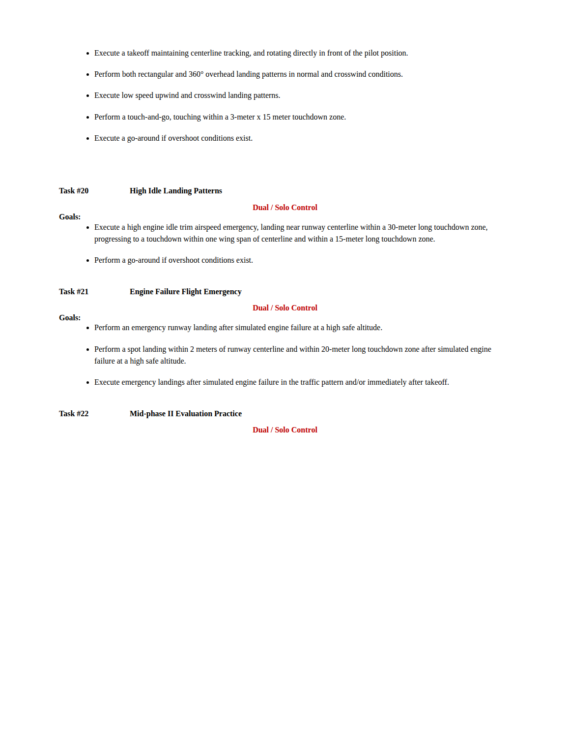Execute a takeoff maintaining centerline tracking, and rotating directly in front of the pilot position.
Perform both rectangular and 360° overhead landing patterns in normal and crosswind conditions.
Execute low speed upwind and crosswind landing patterns.
Perform a touch-and-go, touching within a 3-meter x 15 meter touchdown zone.
Execute a go-around if overshoot conditions exist.
Task #20 High Idle Landing Patterns
Dual / Solo Control
Goals:
Execute a high engine idle trim airspeed emergency, landing near runway centerline within a 30-meter long touchdown zone, progressing to a touchdown within one wing span of centerline and within a 15-meter long touchdown zone.
Perform a go-around if overshoot conditions exist.
Task #21 Engine Failure Flight Emergency
Dual / Solo Control
Goals:
Perform an emergency runway landing after simulated engine failure at a high safe altitude.
Perform a spot landing within 2 meters of runway centerline and within 20-meter long touchdown zone after simulated engine failure at a high safe altitude.
Execute emergency landings after simulated engine failure in the traffic pattern and/or immediately after takeoff.
Task #22 Mid-phase II Evaluation Practice
Dual / Solo Control